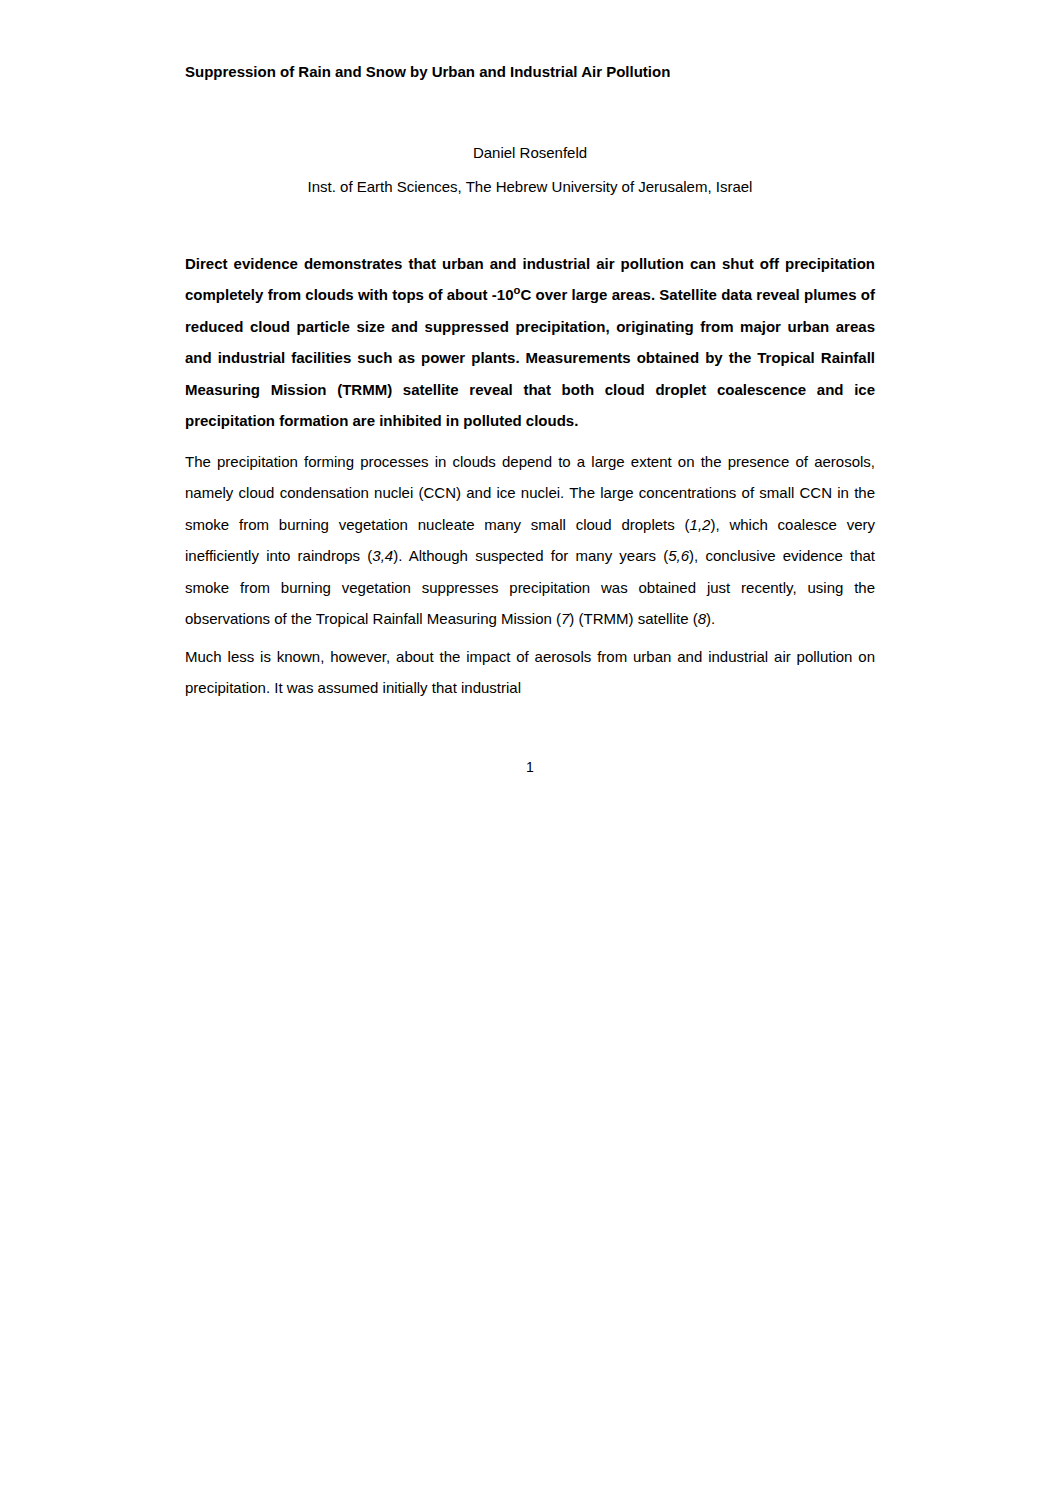Suppression of Rain and Snow by Urban and Industrial Air Pollution
Daniel Rosenfeld
Inst. of Earth Sciences, The Hebrew University of Jerusalem, Israel
Direct evidence demonstrates that urban and industrial air pollution can shut off precipitation completely from clouds with tops of about -10oC over large areas. Satellite data reveal plumes of reduced cloud particle size and suppressed precipitation, originating from major urban areas and industrial facilities such as power plants. Measurements obtained by the Tropical Rainfall Measuring Mission (TRMM) satellite reveal that both cloud droplet coalescence and ice precipitation formation are inhibited in polluted clouds.
The precipitation forming processes in clouds depend to a large extent on the presence of aerosols, namely cloud condensation nuclei (CCN) and ice nuclei. The large concentrations of small CCN in the smoke from burning vegetation nucleate many small cloud droplets (1,2), which coalesce very inefficiently into raindrops (3,4). Although suspected for many years (5,6), conclusive evidence that smoke from burning vegetation suppresses precipitation was obtained just recently, using the observations of the Tropical Rainfall Measuring Mission (7) (TRMM) satellite (8).
Much less is known, however, about the impact of aerosols from urban and industrial air pollution on precipitation. It was assumed initially that industrial
1